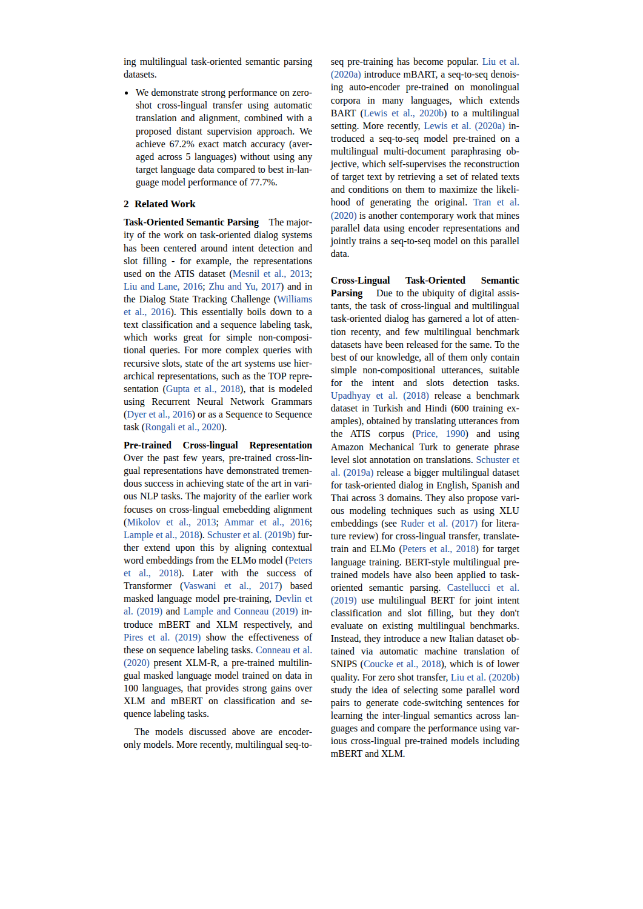ing multilingual task-oriented semantic parsing datasets.
We demonstrate strong performance on zero-shot cross-lingual transfer using automatic translation and alignment, combined with a proposed distant supervision approach. We achieve 67.2% exact match accuracy (averaged across 5 languages) without using any target language data compared to best in-language model performance of 77.7%.
2 Related Work
Task-Oriented Semantic Parsing The majority of the work on task-oriented dialog systems has been centered around intent detection and slot filling - for example, the representations used on the ATIS dataset (Mesnil et al., 2013; Liu and Lane, 2016; Zhu and Yu, 2017) and in the Dialog State Tracking Challenge (Williams et al., 2016). This essentially boils down to a text classification and a sequence labeling task, which works great for simple non-compositional queries. For more complex queries with recursive slots, state of the art systems use hierarchical representations, such as the TOP representation (Gupta et al., 2018), that is modeled using Recurrent Neural Network Grammars (Dyer et al., 2016) or as a Sequence to Sequence task (Rongali et al., 2020).
Pre-trained Cross-lingual Representation Over the past few years, pre-trained cross-lingual representations have demonstrated tremendous success in achieving state of the art in various NLP tasks. The majority of the earlier work focuses on cross-lingual emebedding alignment (Mikolov et al., 2013; Ammar et al., 2016; Lample et al., 2018). Schuster et al. (2019b) further extend upon this by aligning contextual word embeddings from the ELMo model (Peters et al., 2018). Later with the success of Transformer (Vaswani et al., 2017) based masked language model pre-training, Devlin et al. (2019) and Lample and Conneau (2019) introduce mBERT and XLM respectively, and Pires et al. (2019) show the effectiveness of these on sequence labeling tasks. Conneau et al. (2020) present XLM-R, a pre-trained multilingual masked language model trained on data in 100 languages, that provides strong gains over XLM and mBERT on classification and sequence labeling tasks.
The models discussed above are encoder-only models. More recently, multilingual seq-to-seq pre-training has become popular. Liu et al. (2020a) introduce mBART, a seq-to-seq denoising auto-encoder pre-trained on monolingual corpora in many languages, which extends BART (Lewis et al., 2020b) to a multilingual setting. More recently, Lewis et al. (2020a) introduced a seq-to-seq model pre-trained on a multilingual multi-document paraphrasing objective, which self-supervises the reconstruction of target text by retrieving a set of related texts and conditions on them to maximize the likelihood of generating the original. Tran et al. (2020) is another contemporary work that mines parallel data using encoder representations and jointly trains a seq-to-seq model on this parallel data.
Cross-Lingual Task-Oriented Semantic Parsing Due to the ubiquity of digital assistants, the task of cross-lingual and multilingual task-oriented dialog has garnered a lot of attention recenty, and few multilingual benchmark datasets have been released for the same. To the best of our knowledge, all of them only contain simple non-compositional utterances, suitable for the intent and slots detection tasks. Upadhyay et al. (2018) release a benchmark dataset in Turkish and Hindi (600 training examples), obtained by translating utterances from the ATIS corpus (Price, 1990) and using Amazon Mechanical Turk to generate phrase level slot annotation on translations. Schuster et al. (2019a) release a bigger multilingual dataset for task-oriented dialog in English, Spanish and Thai across 3 domains. They also propose various modeling techniques such as using XLU embeddings (see Ruder et al. (2017) for literature review) for cross-lingual transfer, translate-train and ELMo (Peters et al., 2018) for target language training. BERT-style multilingual pre-trained models have also been applied to task-oriented semantic parsing. Castellucci et al. (2019) use multilingual BERT for joint intent classification and slot filling, but they don't evaluate on existing multilingual benchmarks. Instead, they introduce a new Italian dataset obtained via automatic machine translation of SNIPS (Coucke et al., 2018), which is of lower quality. For zero shot transfer, Liu et al. (2020b) study the idea of selecting some parallel word pairs to generate code-switching sentences for learning the inter-lingual semantics across languages and compare the performance using various cross-lingual pre-trained models including mBERT and XLM.